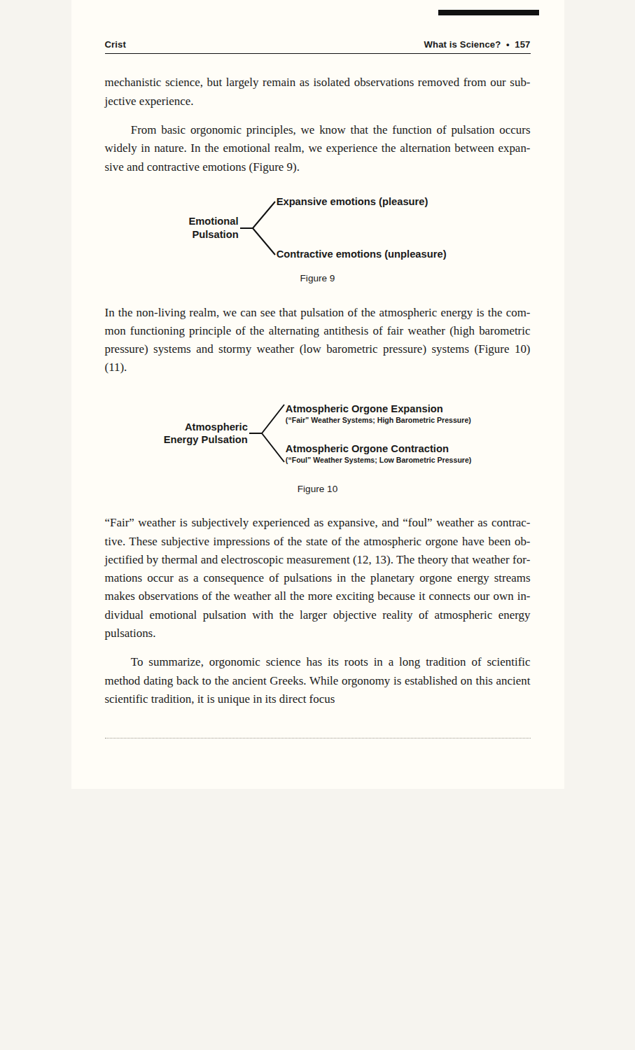Crist What is Science? • 157
mechanistic science, but largely remain as isolated observations removed from our subjective experience.
From basic orgonomic principles, we know that the function of pulsation occurs widely in nature. In the emotional realm, we experience the alternation between expansive and contractive emotions (Figure 9).
| Emotional Pulsation | | / Expansive emotions (pleasure) / / Contractive emotions (unpleasure) / |
Figure 9
In the non-living realm, we can see that pulsation of the atmospheric energy is the common functioning principle of the alternating antithesis of fair weather (high barometric pressure) systems and stormy weather (low barometric pressure) systems (Figure 10) (11).
| Atmospheric Energy Pulsation | | / Atmospheric Orgone Expansion (“Fair” Weather Systems; High Barometric Pressure) / / Atmospheric Orgone Contraction (“Foul” Weather Systems; Low Barometric Pressure) / |
Figure 10
“Fair” weather is subjectively experienced as expansive, and “foul” weather as contractive. These subjective impressions of the state of the atmospheric orgone have been objectified by thermal and electroscopic measurement (12, 13). The theory that weather formations occur as a consequence of pulsations in the planetary orgone energy streams makes observations of the weather all the more exciting because it connects our own individual emotional pulsation with the larger objective reality of atmospheric energy pulsations.
To summarize, orgonomic science has its roots in a long tradition of scientific method dating back to the ancient Greeks. While orgonomy is established on this ancient scientific tradition, it is unique in its direct focus